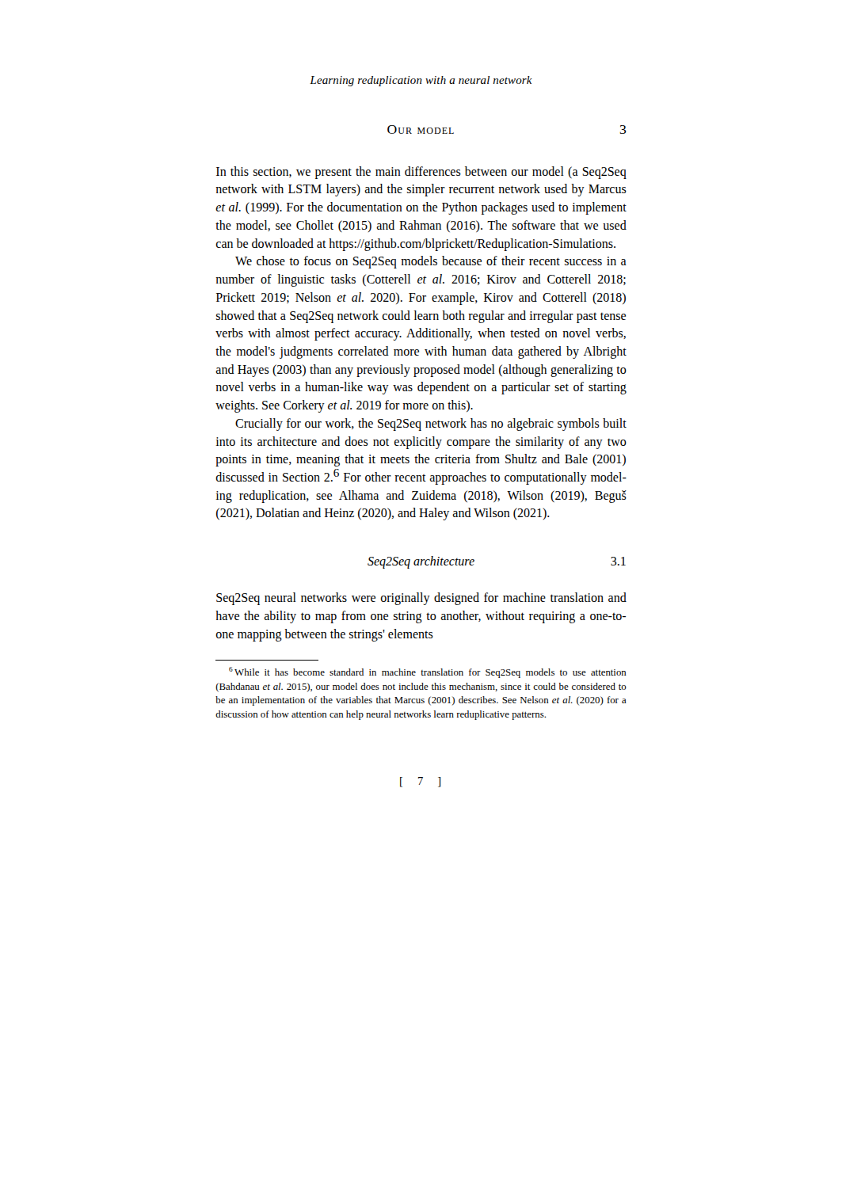Learning reduplication with a neural network
Our model 3
In this section, we present the main differences between our model (a Seq2Seq network with LSTM layers) and the simpler recurrent network used by Marcus et al. (1999). For the documentation on the Python packages used to implement the model, see Chollet (2015) and Rahman (2016). The software that we used can be downloaded at https://github.com/blprickett/Reduplication-Simulations.
We chose to focus on Seq2Seq models because of their recent success in a number of linguistic tasks (Cotterell et al. 2016; Kirov and Cotterell 2018; Prickett 2019; Nelson et al. 2020). For example, Kirov and Cotterell (2018) showed that a Seq2Seq network could learn both regular and irregular past tense verbs with almost perfect accuracy. Additionally, when tested on novel verbs, the model's judgments correlated more with human data gathered by Albright and Hayes (2003) than any previously proposed model (although generalizing to novel verbs in a human-like way was dependent on a particular set of starting weights. See Corkery et al. 2019 for more on this).
Crucially for our work, the Seq2Seq network has no algebraic symbols built into its architecture and does not explicitly compare the similarity of any two points in time, meaning that it meets the criteria from Shultz and Bale (2001) discussed in Section 2.6 For other recent approaches to computationally modeling reduplication, see Alhama and Zuidema (2018), Wilson (2019), Beguš (2021), Dolatian and Heinz (2020), and Haley and Wilson (2021).
Seq2Seq architecture 3.1
Seq2Seq neural networks were originally designed for machine translation and have the ability to map from one string to another, without requiring a one-to-one mapping between the strings' elements
6 While it has become standard in machine translation for Seq2Seq models to use attention (Bahdanau et al. 2015), our model does not include this mechanism, since it could be considered to be an implementation of the variables that Marcus (2001) describes. See Nelson et al. (2020) for a discussion of how attention can help neural networks learn reduplicative patterns.
[ 7 ]